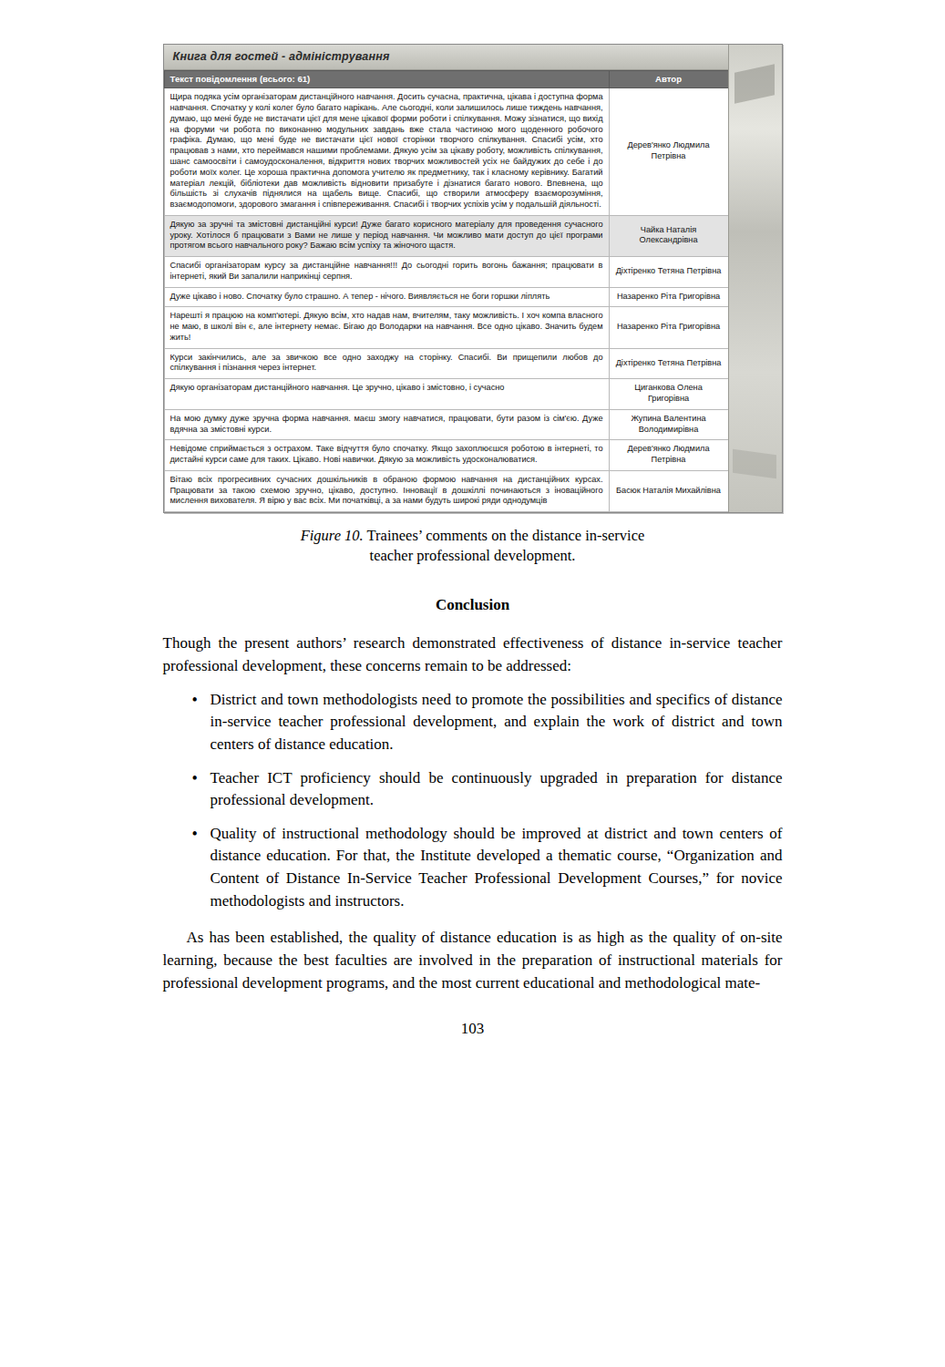Книга для гостей - адміністрування
| Текст повідомлення (всього: 61) | Автор |
| --- | --- |
| Щира подяка усім організаторам дистанційного навчання. Досить сучасна, практична, цікава і доступна форма навчання. Спочатку у колі колег було багато нарікань. Але сьогодні, коли залишилось лише тиждень навчання, думаю, що мені буде не вистачати цієї для мене цікавої форми роботи і спілкування. Можу зізнатися, що вихід на форуми чи робота по виконанню модульних завдань вже стала частиною мого щоденного робочого графіка. Думаю, що мені буде не вистачати цієї нової сторінки творчого спілкування. Спасибі усім, хто працював з нами, хто переймався нашими проблемами. Дякую усім за цікаву роботу, можливість спілкування, шанс самоосвіти і самоудосконалення, відкриття нових творчих можливостей усіх не байдужих до себе і до роботи моїх колег. Це хороша практична допомога учителю як предметнику, так і класному керівнику. Багатий матеріал лекцій, бібліотеки дав можливість відновити призабуте і дізнатися багато нового. Впевнена, що більшість зі слухачів піднялися на щабель вище. Спасибі, що створили атмосферу взаєморозуміння, взаємодопомоги, здорового змагання і співпереживання. Спасибі і творчих успіхів усім у подальшій діяльності. | Дерев'янко Людмила Петрівна |
| Дякую за зручні та змістовні дистанційні курси! Дуже багато корисного матеріалу для проведення сучасного уроку. Хотілося б працювати з Вами не лише у період навчання. Чи можливо мати доступ до цієї програми протягом всього навчального року? Бажаю всім успіху та жіночого щастя. | Чайка Наталія Олександрівна |
| Спасибі організаторам курсу за дистанційне навчання!!! До сьогодні горить вогонь бажання; працювати в інтернеті, який Ви запалили наприкінці серпня. | Діхтіренко Тетяна Петрівна |
| Дуже цікаво і ново. Спочатку було страшно. А тепер - нічого. Виявляється не боги горшки ліплять | Назаренко Ріта Григорівна |
| Нарешті я працюю на комп'ютері. Дякую всім, хто надав нам, вчителям, таку можливість. І хоч компа власного не маю, в школі він є, але інтернету немає. Бігаю до Володарки на навчання. Все одно цікаво. Значить будем жить! | Назаренко Ріта Григорівна |
| Курси закінчились, але за звичкою все одно заходжу на сторінку. Спасибі. Ви прищепили любов до спілкування і пізнання через інтернет. | Діхтіренко Тетяна Петрівна |
| Дякую організаторам дистанційного навчання. Це зручно, цікаво і змістовно, і сучасно | Циганкова Олена Григорівна |
| На мою думку дуже зручна форма навчання. маєш змогу навчатися, працювати, бути разом із сім'єю. Дуже вдячна за змістовні курси. | Жупина Валентина Володимирівна |
| Невідоме сприймається з острахом. Таке відчуття було спочатку. Якщо захоплюєшся роботою в інтернеті, то дистайні курси саме для таких. Цікаво. Нові навички. Дякую за можливість удосконалюватися. | Дерев'янко Людмила Петрівна |
| Вітаю всіх прогресивних сучасних дошкільників в обраною формою навчання на дистанційних курсах. Працювати за такою схемою зручно, цікаво, доступно. Інновації в дошкіллі починаються з іноваційного мислення вихователя. Я вірю у вас всіх. Ми початківці, а за нами будуть широкі ряди однодумців | Басюк Наталія Михайлівна |
Figure 10. Trainees’ comments on the distance in-service
teacher professional development.
Conclusion
Though the present authors’ research demonstrated effectiveness of distance in-service teacher professional development, these concerns remain to be addressed:
District and town methodologists need to promote the possibilities and specifics of distance in-service teacher professional development, and explain the work of district and town centers of distance education.
Teacher ICT proficiency should be continuously upgraded in preparation for distance professional development.
Quality of instructional methodology should be improved at district and town centers of distance education. For that, the Institute developed a thematic course, “Organization and Content of Distance In-Service Teacher Professional Development Courses,” for novice methodologists and instructors.
As has been established, the quality of distance education is as high as the quality of on-site learning, because the best faculties are involved in the preparation of instructional materials for professional development programs, and the most current educational and methodological mate-
103